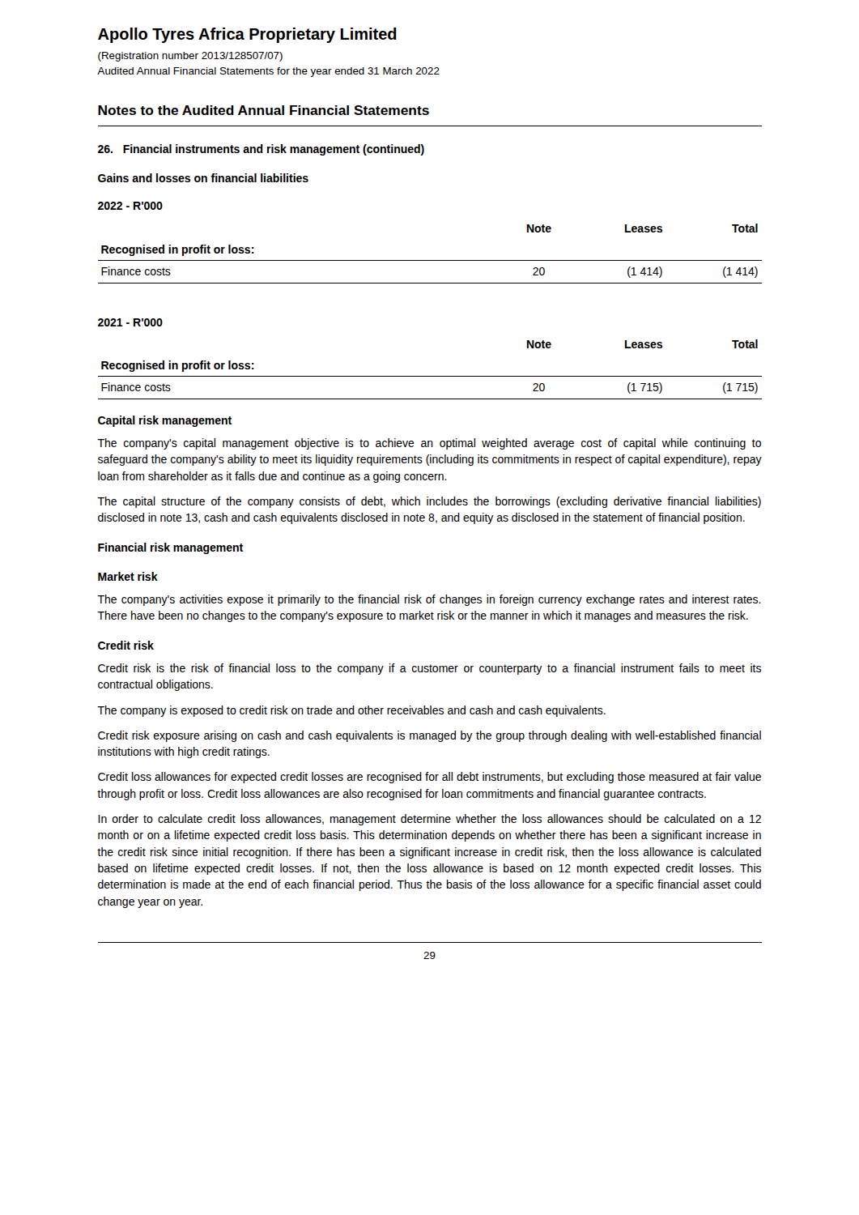Apollo Tyres Africa Proprietary Limited
(Registration number 2013/128507/07)
Audited Annual Financial Statements for the year ended 31 March 2022
Notes to the Audited Annual Financial Statements
26. Financial instruments and risk management (continued)
Gains and losses on financial liabilities
2022 - R'000
| | Note | Leases | Total |
| --- | --- | --- | --- |
| Recognised in profit or loss: | | | |
| Finance costs | 20 | (1 414) | (1 414) |
2021 - R'000
| | Note | Leases | Total |
| --- | --- | --- | --- |
| Recognised in profit or loss: | | | |
| Finance costs | 20 | (1 715) | (1 715) |
Capital risk management
The company's capital management objective is to achieve an optimal weighted average cost of capital while continuing to safeguard the company's ability to meet its liquidity requirements (including its commitments in respect of capital expenditure), repay loan from shareholder as it falls due and continue as a going concern.
The capital structure of the company consists of debt, which includes the borrowings (excluding derivative financial liabilities) disclosed in note 13, cash and cash equivalents disclosed in note 8, and equity as disclosed in the statement of financial position.
Financial risk management
Market risk
The company's activities expose it primarily to the financial risk of changes in foreign currency exchange rates and interest rates. There have been no changes to the company's exposure to market risk or the manner in which it manages and measures the risk.
Credit risk
Credit risk is the risk of financial loss to the company if a customer or counterparty to a financial instrument fails to meet its contractual obligations.
The company is exposed to credit risk on trade and other receivables and cash and cash equivalents.
Credit risk exposure arising on cash and cash equivalents is managed by the group through dealing with well-established financial institutions with high credit ratings.
Credit loss allowances for expected credit losses are recognised for all debt instruments, but excluding those measured at fair value through profit or loss. Credit loss allowances are also recognised for loan commitments and financial guarantee contracts.
In order to calculate credit loss allowances, management determine whether the loss allowances should be calculated on a 12 month or on a lifetime expected credit loss basis. This determination depends on whether there has been a significant increase in the credit risk since initial recognition. If there has been a significant increase in credit risk, then the loss allowance is calculated based on lifetime expected credit losses. If not, then the loss allowance is based on 12 month expected credit losses. This determination is made at the end of each financial period. Thus the basis of the loss allowance for a specific financial asset could change year on year.
29